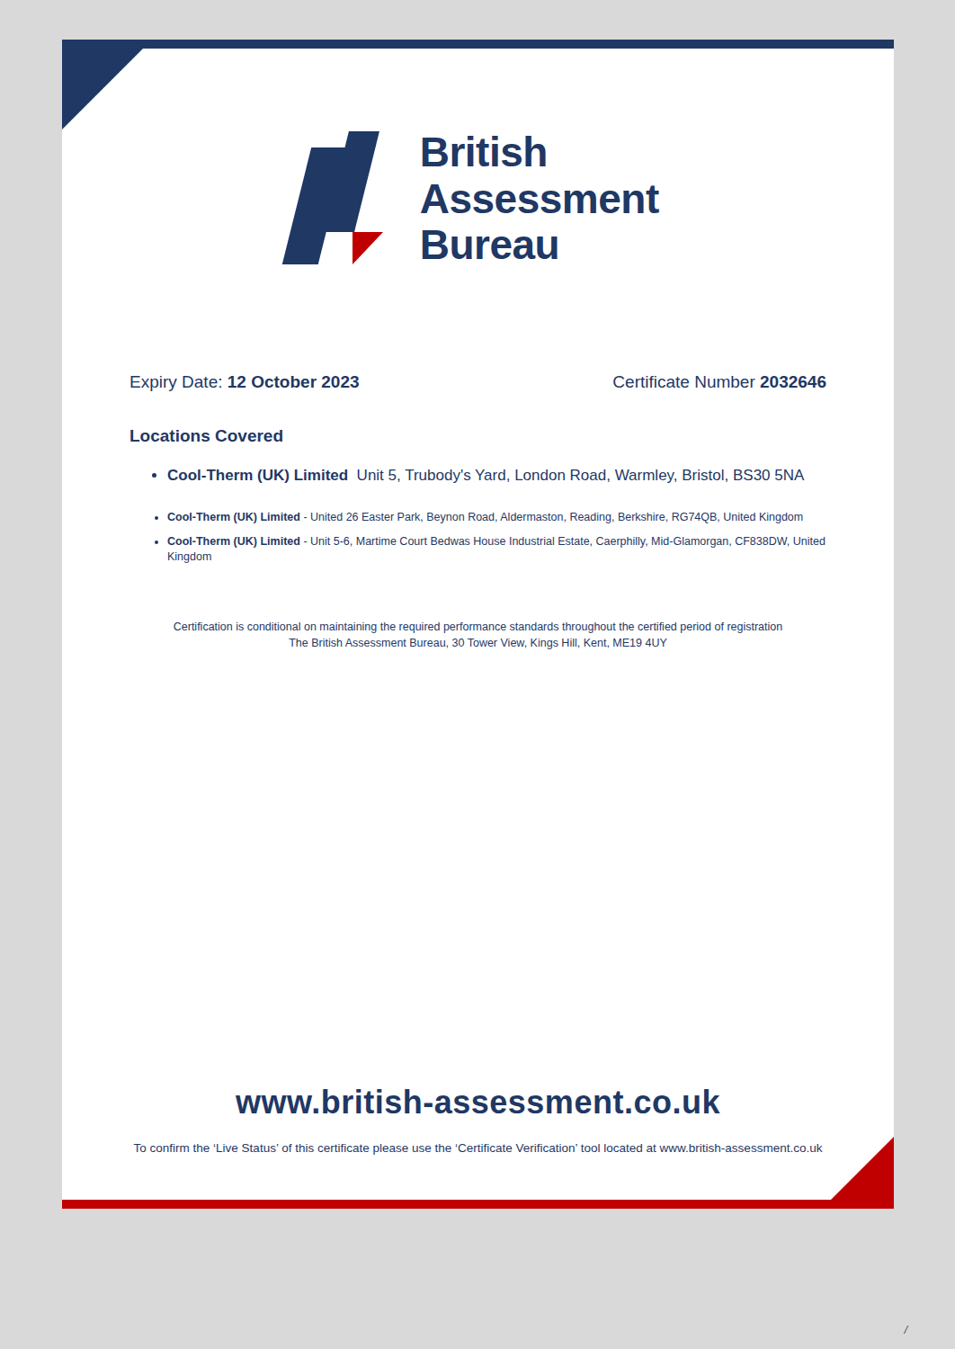British
Assessment
Bureau
Expiry Date: 12 October 2023
Certificate Number 2032646
Locations Covered
Cool-Therm (UK) Limited Unit 5, Trubody's Yard, London Road, Warmley, Bristol, BS30 5NA
Cool-Therm (UK) Limited - United 26 Easter Park, Beynon Road, Aldermaston, Reading, Berkshire, RG74QB, United Kingdom
Cool-Therm (UK) Limited - Unit 5-6, Martime Court Bedwas House Industrial Estate, Caerphilly, Mid-Glamorgan, CF838DW, United Kingdom
Certification is conditional on maintaining the required performance standards throughout the certified period of registration
The British Assessment Bureau, 30 Tower View, Kings Hill, Kent, ME19 4UY
www.british-assessment.co.uk
To confirm the ‘Live Status’ of this certificate please use the ‘Certificate Verification’ tool located at www.british-assessment.co.uk
/